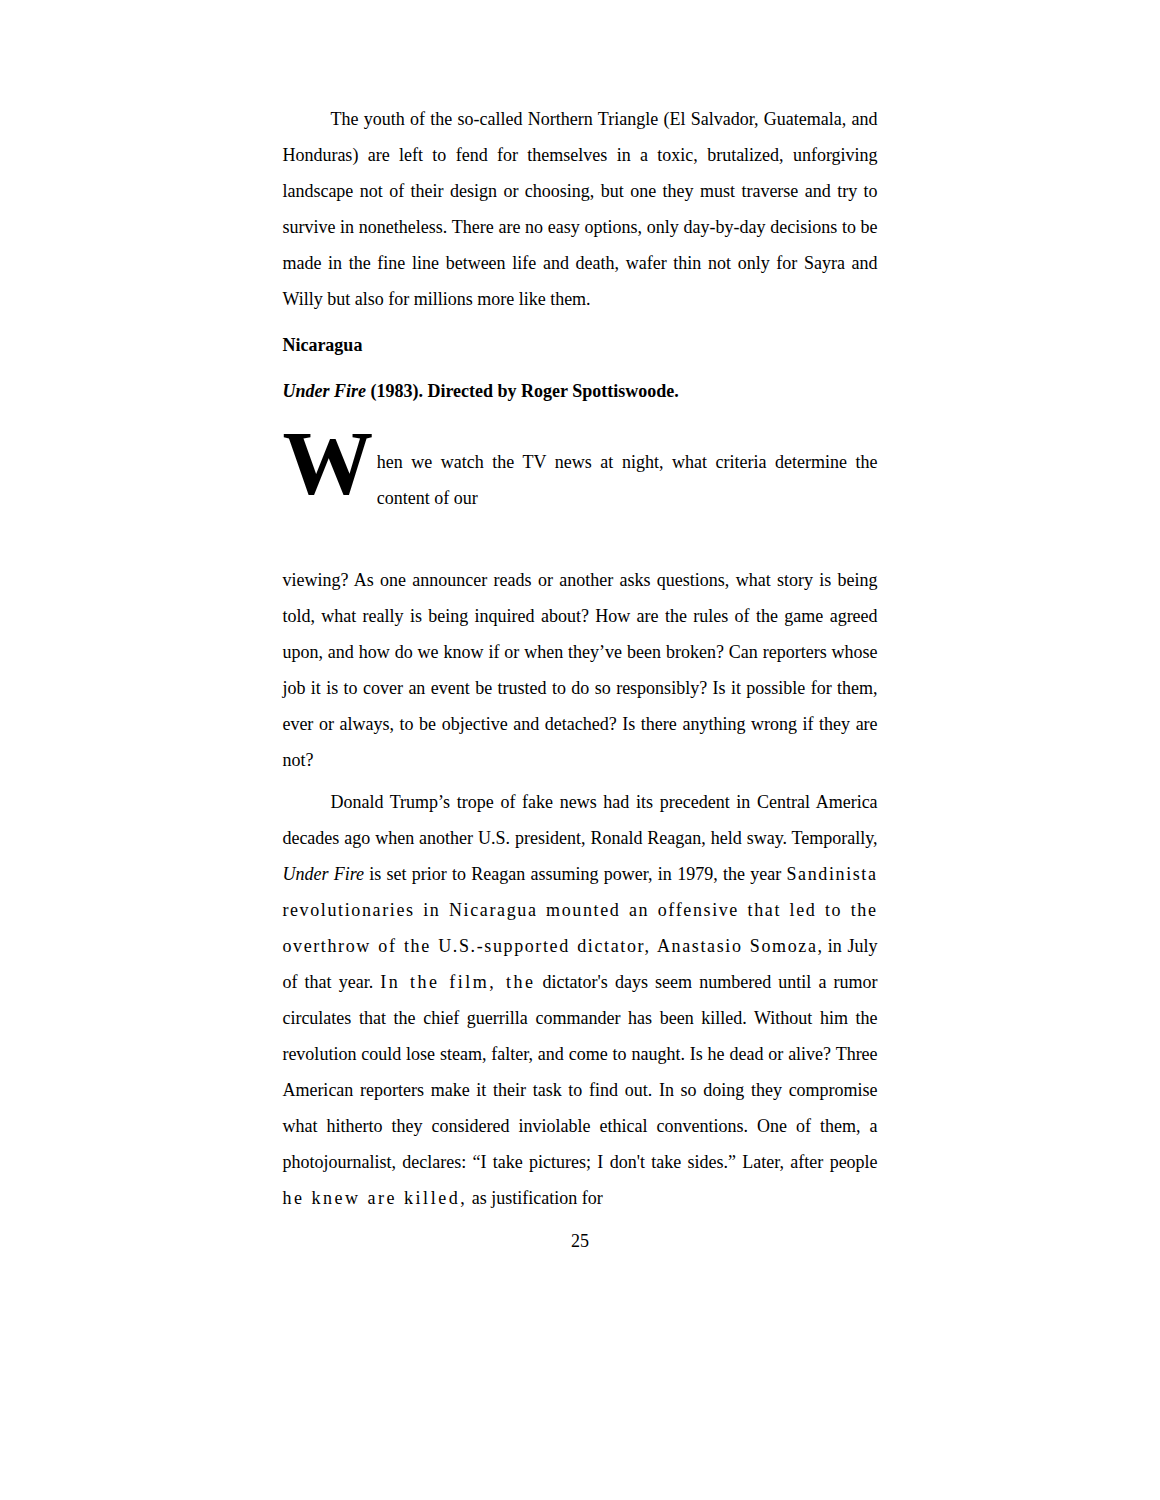The youth of the so-called Northern Triangle (El Salvador, Guatemala, and Honduras) are left to fend for themselves in a toxic, brutalized, unforgiving landscape not of their design or choosing, but one they must traverse and try to survive in nonetheless. There are no easy options, only day-by-day decisions to be made in the fine line between life and death, wafer thin not only for Sayra and Willy but also for millions more like them.
Nicaragua
Under Fire (1983). Directed by Roger Spottiswoode.
W
hen we watch the TV news at night, what criteria determine the content of our
viewing? As one announcer reads or another asks questions, what story is being told, what really is being inquired about? How are the rules of the game agreed upon, and how do we know if or when they’ve been broken? Can reporters whose job it is to cover an event be trusted to do so responsibly? Is it possible for them, ever or always, to be objective and detached? Is there anything wrong if they are not?
Donald Trump’s trope of fake news had its precedent in Central America decades ago when another U.S. president, Ronald Reagan, held sway. Temporally, Under Fire is set prior to Reagan assuming power, in 1979, the year Sandinista revolutionaries in Nicaragua mounted an offensive that led to the overthrow of the U.S.-supported dictator, Anastasio Somoza, in July of that year. In the film, the dictator's days seem numbered until a rumor circulates that the chief guerrilla commander has been killed. Without him the revolution could lose steam, falter, and come to naught. Is he dead or alive? Three American reporters make it their task to find out. In so doing they compromise what hitherto they considered inviolable ethical conventions. One of them, a photojournalist, declares: “I take pictures; I don't take sides.” Later, after people he knew are killed, as justification for
25